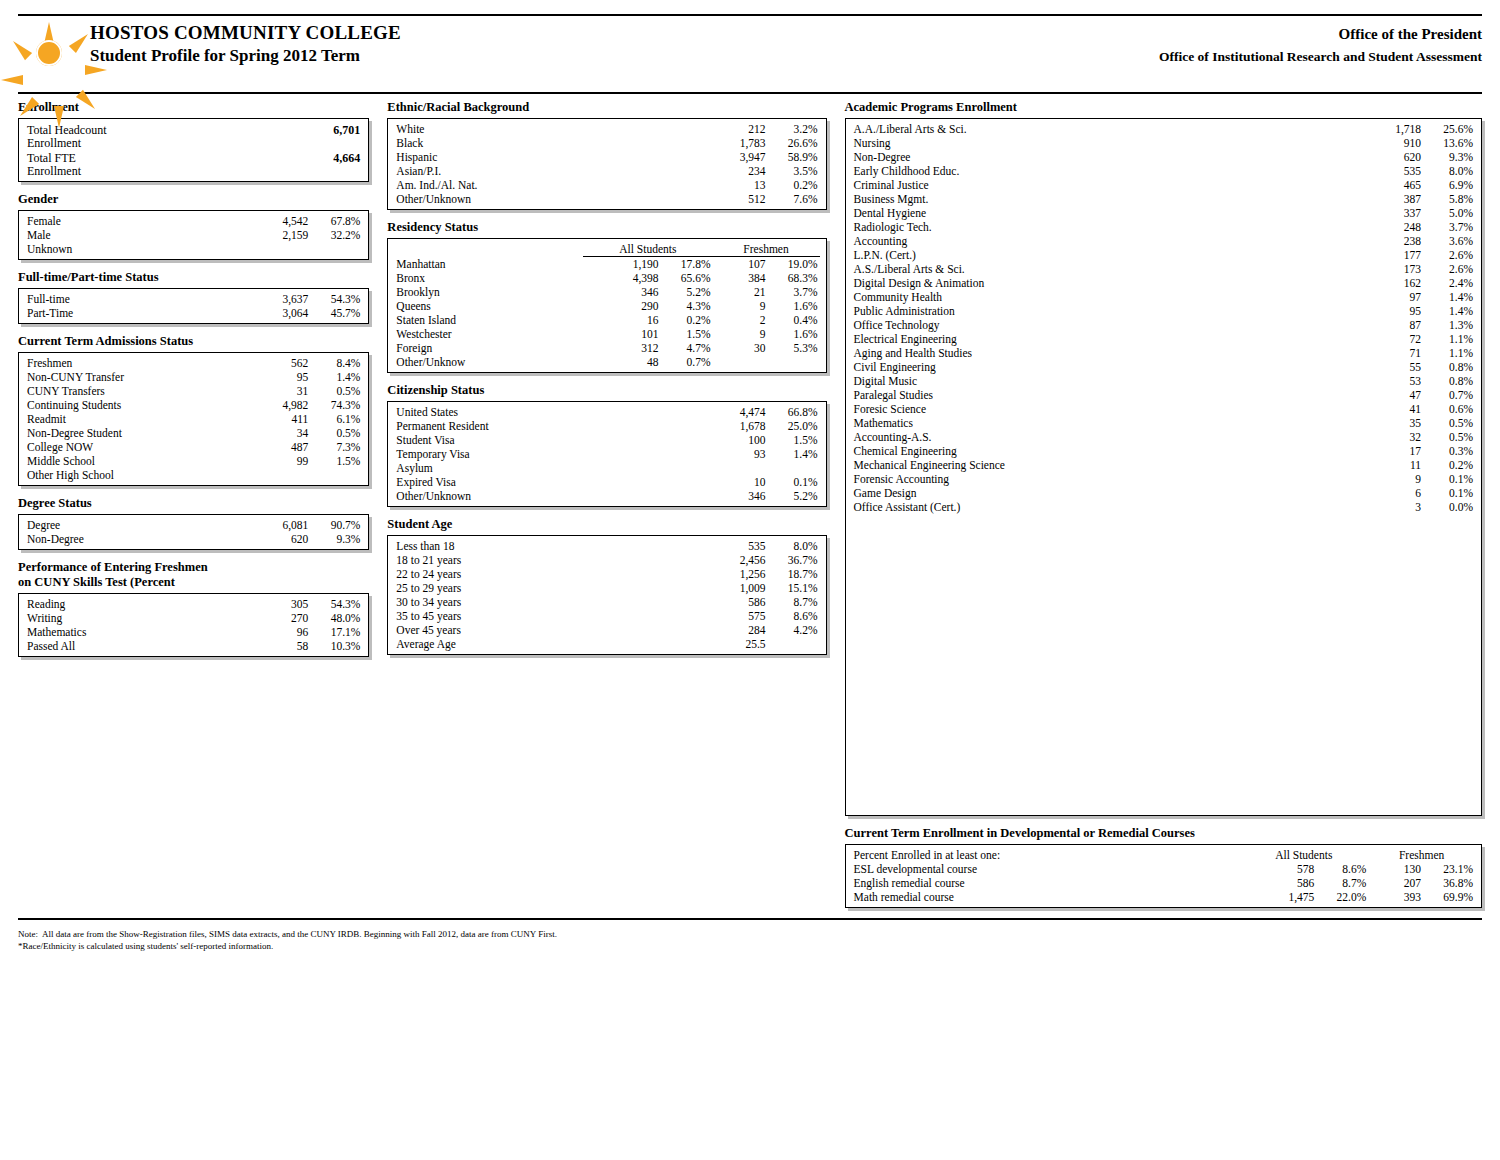HOSTOS COMMUNITY COLLEGE
Student Profile for Spring 2012 Term
Office of the President
Office of Institutional Research and Student Assessment
Enrollment
| Total Headcount Enrollment | 6,701 |
| Total FTE Enrollment | 4,664 |
Gender
| Female | 4,542 | 67.8% |
| Male | 2,159 | 32.2% |
| Unknown | | |
Full-time/Part-time Status
| Full-time | 3,637 | 54.3% |
| Part-Time | 3,064 | 45.7% |
Current Term Admissions Status
| Freshmen | 562 | 8.4% |
| Non-CUNY Transfer | 95 | 1.4% |
| CUNY Transfers | 31 | 0.5% |
| Continuing Students | 4,982 | 74.3% |
| Readmit | 411 | 6.1% |
| Non-Degree Student | 34 | 0.5% |
| College NOW | 487 | 7.3% |
| Middle School | 99 | 1.5% |
| Other High School | | |
Degree Status
| Degree | 6,081 | 90.7% |
| Non-Degree | 620 | 9.3% |
Performance of Entering Freshmen
on CUNY Skills Test (Percent
| Reading | 305 | 54.3% |
| Writing | 270 | 48.0% |
| Mathematics | 96 | 17.1% |
| Passed All | 58 | 10.3% |
Ethnic/Racial Background
| White | 212 | 3.2% |
| Black | 1,783 | 26.6% |
| Hispanic | 3,947 | 58.9% |
| Asian/P.I. | 234 | 3.5% |
| Am. Ind./Al. Nat. | 13 | 0.2% |
| Other/Unknown | 512 | 7.6% |
Residency Status
| | All Students | Freshmen |
| --- | --- | --- |
| Manhattan | 1,190 | 17.8% | 107 | 19.0% |
| Bronx | 4,398 | 65.6% | 384 | 68.3% |
| Brooklyn | 346 | 5.2% | 21 | 3.7% |
| Queens | 290 | 4.3% | 9 | 1.6% |
| Staten Island | 16 | 0.2% | 2 | 0.4% |
| Westchester | 101 | 1.5% | 9 | 1.6% |
| Foreign | 312 | 4.7% | 30 | 5.3% |
| Other/Unknow | 48 | 0.7% | | |
Citizenship Status
| United States | 4,474 | 66.8% |
| Permanent Resident | 1,678 | 25.0% |
| Student Visa | 100 | 1.5% |
| Temporary Visa | 93 | 1.4% |
| Asylum | | |
| Expired Visa | 10 | 0.1% |
| Other/Unknown | 346 | 5.2% |
Student Age
| Less than 18 | 535 | 8.0% |
| 18 to 21 years | 2,456 | 36.7% |
| 22 to 24 years | 1,256 | 18.7% |
| 25 to 29 years | 1,009 | 15.1% |
| 30 to 34 years | 586 | 8.7% |
| 35 to 45 years | 575 | 8.6% |
| Over 45 years | 284 | 4.2% |
| Average Age | 25.5 | |
Academic Programs Enrollment
| A.A./Liberal Arts & Sci. | 1,718 | 25.6% |
| Nursing | 910 | 13.6% |
| Non-Degree | 620 | 9.3% |
| Early Childhood Educ. | 535 | 8.0% |
| Criminal Justice | 465 | 6.9% |
| Business Mgmt. | 387 | 5.8% |
| Dental Hygiene | 337 | 5.0% |
| Radiologic Tech. | 248 | 3.7% |
| Accounting | 238 | 3.6% |
| L.P.N. (Cert.) | 177 | 2.6% |
| A.S./Liberal Arts & Sci. | 173 | 2.6% |
| Digital Design & Animation | 162 | 2.4% |
| Community Health | 97 | 1.4% |
| Public Administration | 95 | 1.4% |
| Office Technology | 87 | 1.3% |
| Electrical Engineering | 72 | 1.1% |
| Aging and Health Studies | 71 | 1.1% |
| Civil Engineering | 55 | 0.8% |
| Digital Music | 53 | 0.8% |
| Paralegal Studies | 47 | 0.7% |
| Foresic Science | 41 | 0.6% |
| Mathematics | 35 | 0.5% |
| Accounting-A.S. | 32 | 0.5% |
| Chemical Engineering | 17 | 0.3% |
| Mechanical Engineering Science | 11 | 0.2% |
| Forensic Accounting | 9 | 0.1% |
| Game Design | 6 | 0.1% |
| Office Assistant (Cert.) | 3 | 0.0% |
Current Term Enrollment in Developmental or Remedial Courses
| Percent Enrolled in at least one: | All Students | Freshmen |
| ESL developmental course | 578 | 8.6% | 130 | 23.1% |
| English remedial course | 586 | 8.7% | 207 | 36.8% |
| Math remedial course | 1,475 | 22.0% | 393 | 69.9% |
Note: All data are from the Show-Registration files, SIMS data extracts, and the CUNY IRDB. Beginning with Fall 2012, data are from CUNY First.
*Race/Ethnicity is calculated using students' self-reported information.